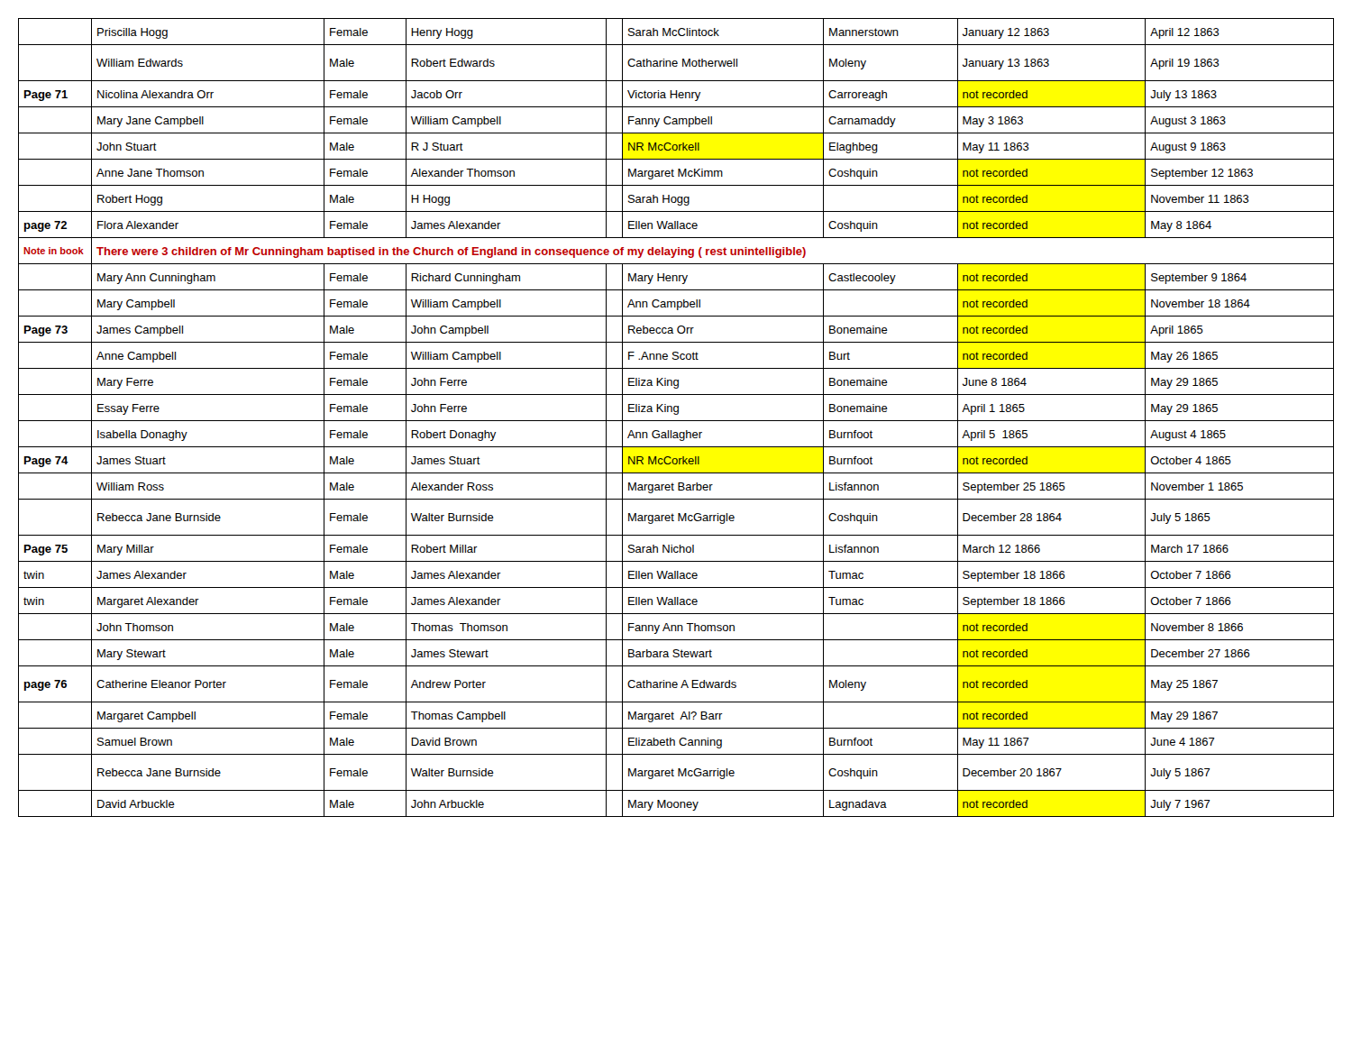| | Priscilla Hogg | Female | Henry Hogg | | Sarah McClintock | Mannerstown | January 12 1863 | April 12 1863 |
| | William Edwards | Male | Robert Edwards | | Catharine Motherwell | Moleny | January 13 1863 | April 19 1863 |
| Page 71 | Nicolina Alexandra Orr | Female | Jacob Orr | | Victoria Henry | Carroreagh | not recorded | July 13 1863 |
| | Mary Jane Campbell | Female | William Campbell | | Fanny Campbell | Carnamaddy | May 3 1863 | August 3 1863 |
| | John Stuart | Male | R J Stuart | | NR McCorkell | Elaghbeg | May 11 1863 | August 9 1863 |
| | Anne Jane Thomson | Female | Alexander Thomson | | Margaret McKimm | Coshquin | not recorded | September 12 1863 |
| | Robert Hogg | Male | H Hogg | | Sarah Hogg | | not recorded | November 11 1863 |
| page 72 | Flora Alexander | Female | James Alexander | | Ellen Wallace | Coshquin | not recorded | May 8 1864 |
| Note in book | There were 3 children of Mr Cunningham baptised in the Church of England in consequence of my delaying ( rest unintelligible) |
| | Mary Ann Cunningham | Female | Richard Cunningham | | Mary Henry | Castlecooley | not recorded | September 9 1864 |
| | Mary Campbell | Female | William Campbell | | Ann Campbell | | not recorded | November 18 1864 |
| Page 73 | James Campbell | Male | John Campbell | | Rebecca Orr | Bonemaine | not recorded | April 1865 |
| | Anne Campbell | Female | William Campbell | | F .Anne Scott | Burt | not recorded | May 26 1865 |
| | Mary Ferre | Female | John Ferre | | Eliza King | Bonemaine | June 8 1864 | May 29 1865 |
| | Essay Ferre | Female | John Ferre | | Eliza King | Bonemaine | April 1 1865 | May 29 1865 |
| | Isabella Donaghy | Female | Robert Donaghy | | Ann Gallagher | Burnfoot | April 5 1865 | August 4 1865 |
| Page 74 | James Stuart | Male | James Stuart | | NR McCorkell | Burnfoot | not recorded | October 4 1865 |
| | William Ross | Male | Alexander Ross | | Margaret Barber | Lisfannon | September 25 1865 | November 1 1865 |
| | Rebecca Jane Burnside | Female | Walter Burnside | | Margaret McGarrigle | Coshquin | December 28 1864 | July 5 1865 |
| Page 75 | Mary Millar | Female | Robert Millar | | Sarah Nichol | Lisfannon | March 12 1866 | March 17 1866 |
| twin | James Alexander | Male | James Alexander | | Ellen Wallace | Tumac | September 18 1866 | October 7 1866 |
| twin | Margaret Alexander | Female | James Alexander | | Ellen Wallace | Tumac | September 18 1866 | October 7 1866 |
| | John Thomson | Male | Thomas Thomson | | Fanny Ann Thomson | | not recorded | November 8 1866 |
| | Mary Stewart | Male | James Stewart | | Barbara Stewart | | not recorded | December 27 1866 |
| page 76 | Catherine Eleanor Porter | Female | Andrew Porter | | Catharine A Edwards | Moleny | not recorded | May 25 1867 |
| | Margaret Campbell | Female | Thomas Campbell | | Margaret Al? Barr | | not recorded | May 29 1867 |
| | Samuel Brown | Male | David Brown | | Elizabeth Canning | Burnfoot | May 11 1867 | June 4 1867 |
| | Rebecca Jane Burnside | Female | Walter Burnside | | Margaret McGarrigle | Coshquin | December 20 1867 | July 5 1867 |
| | David Arbuckle | Male | John Arbuckle | | Mary Mooney | Lagnadava | not recorded | July 7 1967 |